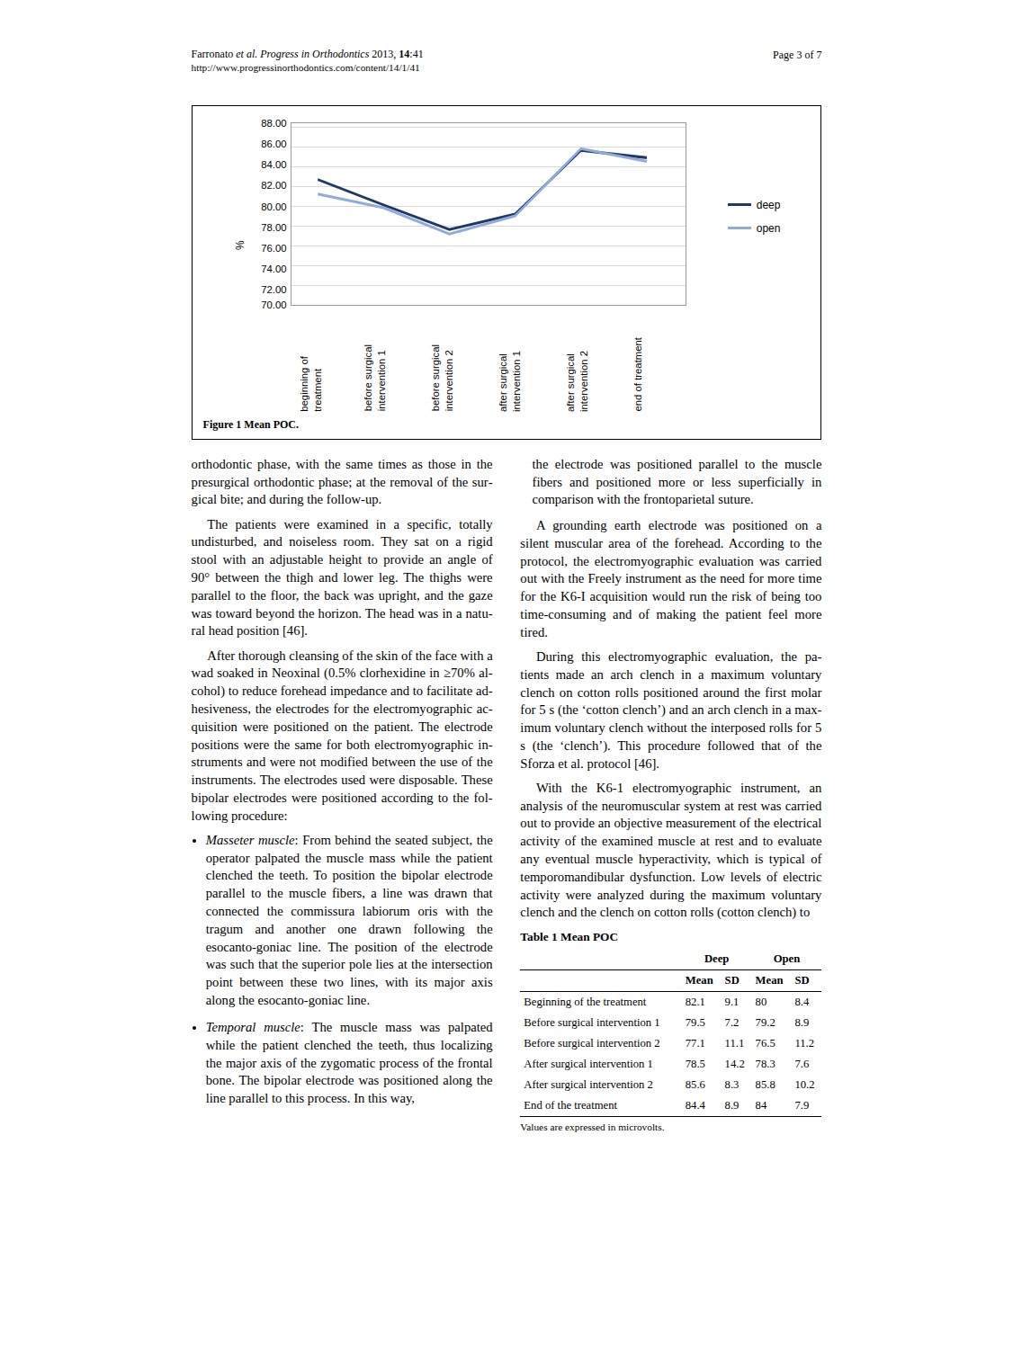Farronato et al. Progress in Orthodontics 2013, 14:41
http://www.progressinorthodontics.com/content/14/1/41
Page 3 of 7
mean POC
%
88.00 86.00 84.00 82.00 80.00 78.00 76.00 74.00 72.00 70.00
deep
open
beginning of
treatment before surgical
intervention 1 before surgical
intervention 2 after surgical
intervention 1 after surgical
intervention 2 end of treatment
Figure 1 Mean POC.
orthodontic phase, with the same times as those in the presurgical orthodontic phase; at the removal of the surgical bite; and during the follow-up.
The patients were examined in a specific, totally undisturbed, and noiseless room. They sat on a rigid stool with an adjustable height to provide an angle of 90° between the thigh and lower leg. The thighs were parallel to the floor, the back was upright, and the gaze was toward beyond the horizon. The head was in a natural head position [46].
After thorough cleansing of the skin of the face with a wad soaked in Neoxinal (0.5% clorhexidine in ≥70% alcohol) to reduce forehead impedance and to facilitate adhesiveness, the electrodes for the electromyographic acquisition were positioned on the patient. The electrode positions were the same for both electromyographic instruments and were not modified between the use of the instruments. The electrodes used were disposable. These bipolar electrodes were positioned according to the following procedure:
Masseter muscle: From behind the seated subject, the operator palpated the muscle mass while the patient clenched the teeth. To position the bipolar electrode parallel to the muscle fibers, a line was drawn that connected the commissura labiorum oris with the tragum and another one drawn following the esocanto-goniac line. The position of the electrode was such that the superior pole lies at the intersection point between these two lines, with its major axis along the esocanto-goniac line.
Temporal muscle: The muscle mass was palpated while the patient clenched the teeth, thus localizing the major axis of the zygomatic process of the frontal bone. The bipolar electrode was positioned along the line parallel to this process. In this way,
the electrode was positioned parallel to the muscle fibers and positioned more or less superficially in comparison with the frontoparietal suture.
A grounding earth electrode was positioned on a silent muscular area of the forehead. According to the protocol, the electromyographic evaluation was carried out with the Freely instrument as the need for more time for the K6-I acquisition would run the risk of being too time-consuming and of making the patient feel more tired.
During this electromyographic evaluation, the patients made an arch clench in a maximum voluntary clench on cotton rolls positioned around the first molar for 5 s (the ‘cotton clench’) and an arch clench in a maximum voluntary clench without the interposed rolls for 5 s (the ‘clench’). This procedure followed that of the Sforza et al. protocol [46].
With the K6-1 electromyographic instrument, an analysis of the neuromuscular system at rest was carried out to provide an objective measurement of the electrical activity of the examined muscle at rest and to evaluate any eventual muscle hyperactivity, which is typical of temporomandibular dysfunction. Low levels of electric activity were analyzed during the maximum voluntary clench and the clench on cotton rolls (cotton clench) to
Table 1 Mean POC
| | Deep | Open |
| --- | --- | --- |
| | Mean | SD | Mean | SD |
| Beginning of the treatment | 82.1 | 9.1 | 80 | 8.4 |
| Before surgical intervention 1 | 79.5 | 7.2 | 79.2 | 8.9 |
| Before surgical intervention 2 | 77.1 | 11.1 | 76.5 | 11.2 |
| After surgical intervention 1 | 78.5 | 14.2 | 78.3 | 7.6 |
| After surgical intervention 2 | 85.6 | 8.3 | 85.8 | 10.2 |
| End of the treatment | 84.4 | 8.9 | 84 | 7.9 |
Values are expressed in microvolts.